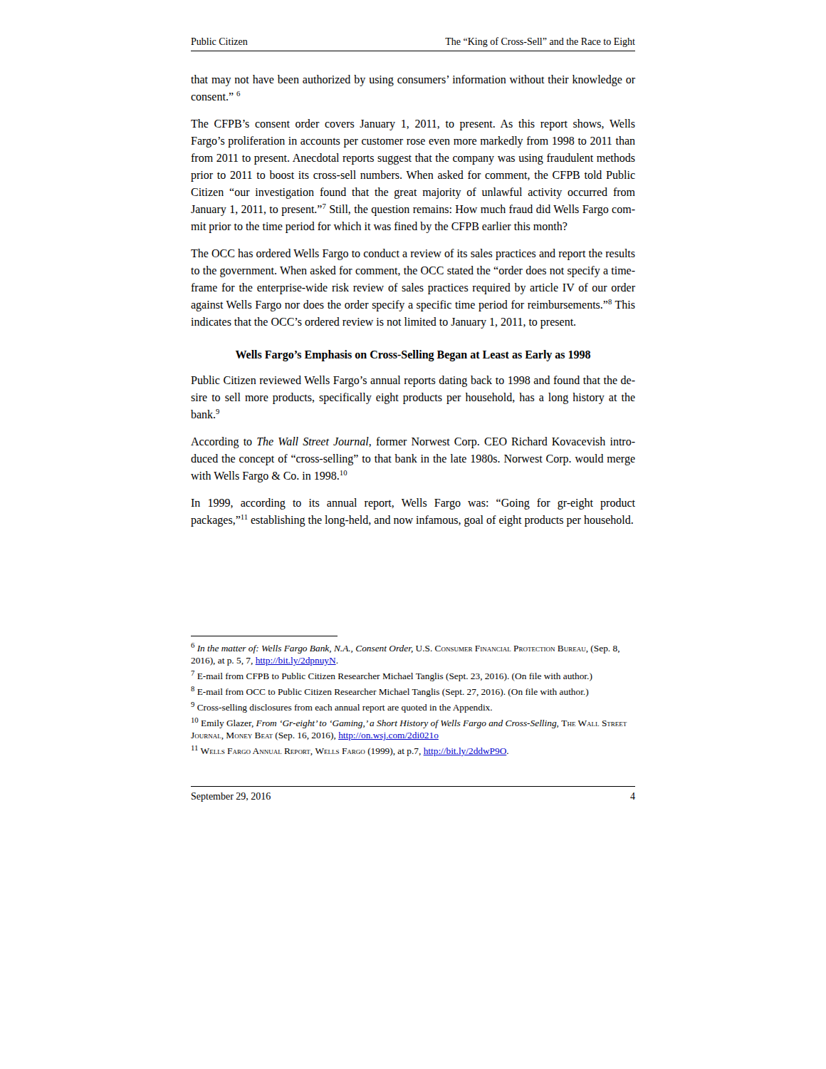Public Citizen
The “King of Cross-Sell” and the Race to Eight
that may not have been authorized by using consumers’ information without their knowledge or consent.” 6
The CFPB’s consent order covers January 1, 2011, to present. As this report shows, Wells Fargo’s proliferation in accounts per customer rose even more markedly from 1998 to 2011 than from 2011 to present. Anecdotal reports suggest that the company was using fraudulent methods prior to 2011 to boost its cross-sell numbers. When asked for comment, the CFPB told Public Citizen “our investigation found that the great majority of unlawful activity occurred from January 1, 2011, to present.”7 Still, the question remains: How much fraud did Wells Fargo commit prior to the time period for which it was fined by the CFPB earlier this month?
The OCC has ordered Wells Fargo to conduct a review of its sales practices and report the results to the government. When asked for comment, the OCC stated the “order does not specify a timeframe for the enterprise-wide risk review of sales practices required by article IV of our order against Wells Fargo nor does the order specify a specific time period for reimbursements.”8 This indicates that the OCC’s ordered review is not limited to January 1, 2011, to present.
Wells Fargo’s Emphasis on Cross-Selling Began at Least as Early as 1998
Public Citizen reviewed Wells Fargo’s annual reports dating back to 1998 and found that the desire to sell more products, specifically eight products per household, has a long history at the bank.9
According to The Wall Street Journal, former Norwest Corp. CEO Richard Kovacevish introduced the concept of “cross-selling” to that bank in the late 1980s. Norwest Corp. would merge with Wells Fargo & Co. in 1998.10
In 1999, according to its annual report, Wells Fargo was: “Going for gr-eight product packages,”11 establishing the long-held, and now infamous, goal of eight products per household.
6 In the matter of: Wells Fargo Bank, N.A., Consent Order, U.S. Consumer Financial Protection Bureau, (Sep. 8, 2016), at p. 5, 7, http://bit.ly/2dpnuyN.
7 E-mail from CFPB to Public Citizen Researcher Michael Tanglis (Sept. 23, 2016). (On file with author.)
8 E-mail from OCC to Public Citizen Researcher Michael Tanglis (Sept. 27, 2016). (On file with author.)
9 Cross-selling disclosures from each annual report are quoted in the Appendix.
10 Emily Glazer, From ‘Gr-eight’ to ‘Gaming,’ a Short History of Wells Fargo and Cross-Selling, The Wall Street Journal, Money Beat (Sep. 16, 2016), http://on.wsj.com/2di021o
11 Wells Fargo Annual Report, Wells Fargo (1999), at p.7, http://bit.ly/2ddwP9O.
September 29, 2016
4